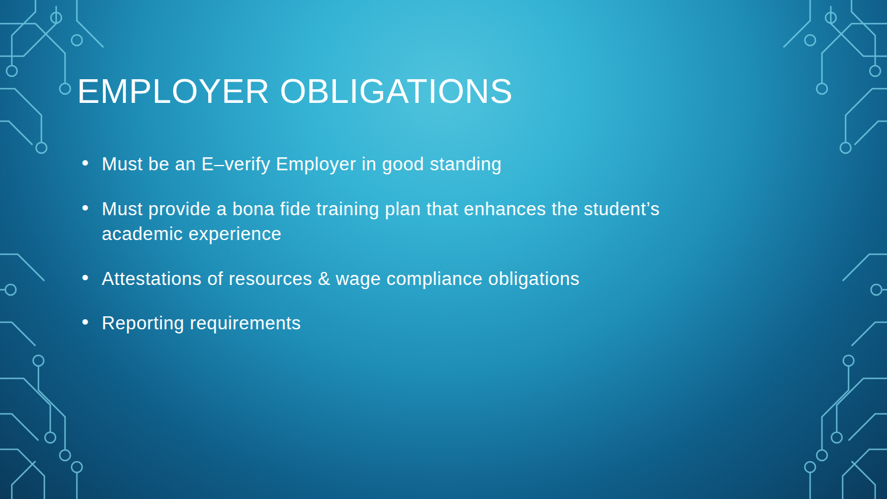Employer Obligations
Must be an E–verify Employer in good standing
Must provide a bona fide training plan that enhances the student’s academic experience
Attestations of resources & wage compliance obligations
Reporting requirements